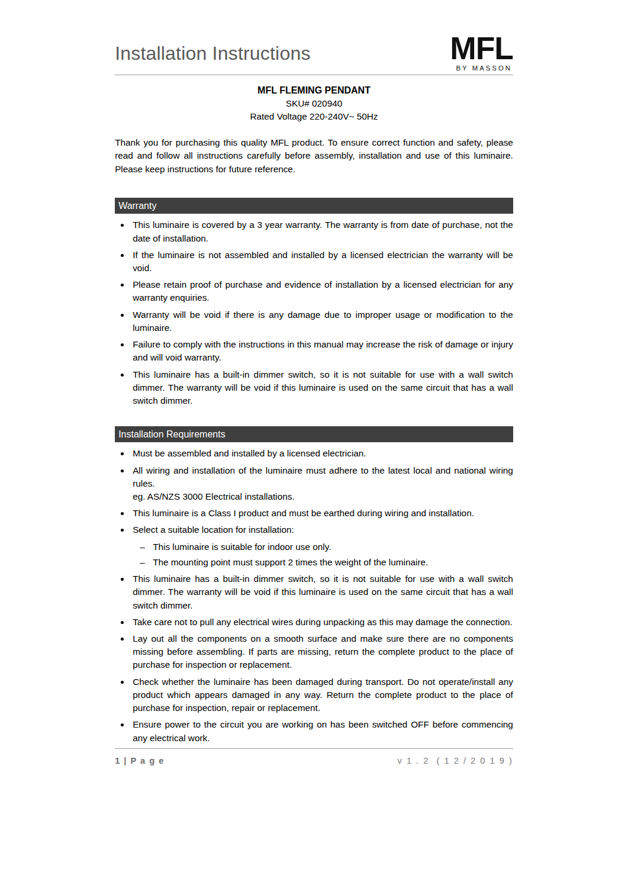Installation Instructions
MFL BY MASSON
MFL FLEMING PENDANT
SKU# 020940
Rated Voltage 220-240V~ 50Hz
Thank you for purchasing this quality MFL product. To ensure correct function and safety, please read and follow all instructions carefully before assembly, installation and use of this luminaire. Please keep instructions for future reference.
Warranty
This luminaire is covered by a 3 year warranty. The warranty is from date of purchase, not the date of installation.
If the luminaire is not assembled and installed by a licensed electrician the warranty will be void.
Please retain proof of purchase and evidence of installation by a licensed electrician for any warranty enquiries.
Warranty will be void if there is any damage due to improper usage or modification to the luminaire.
Failure to comply with the instructions in this manual may increase the risk of damage or injury and will void warranty.
This luminaire has a built-in dimmer switch, so it is not suitable for use with a wall switch dimmer. The warranty will be void if this luminaire is used on the same circuit that has a wall switch dimmer.
Installation Requirements
Must be assembled and installed by a licensed electrician.
All wiring and installation of the luminaire must adhere to the latest local and national wiring rules.
eg. AS/NZS 3000 Electrical installations.
This luminaire is a Class I product and must be earthed during wiring and installation.
Select a suitable location for installation:
This luminaire is suitable for indoor use only.
The mounting point must support 2 times the weight of the luminaire.
This luminaire has a built-in dimmer switch, so it is not suitable for use with a wall switch dimmer. The warranty will be void if this luminaire is used on the same circuit that has a wall switch dimmer.
Take care not to pull any electrical wires during unpacking as this may damage the connection.
Lay out all the components on a smooth surface and make sure there are no components missing before assembling. If parts are missing, return the complete product to the place of purchase for inspection or replacement.
Check whether the luminaire has been damaged during transport. Do not operate/install any product which appears damaged in any way. Return the complete product to the place of purchase for inspection, repair or replacement.
Ensure power to the circuit you are working on has been switched OFF before commencing any electrical work.
1 | P a g e v 1 . 2 ( 1 2 / 2 0 1 9 )